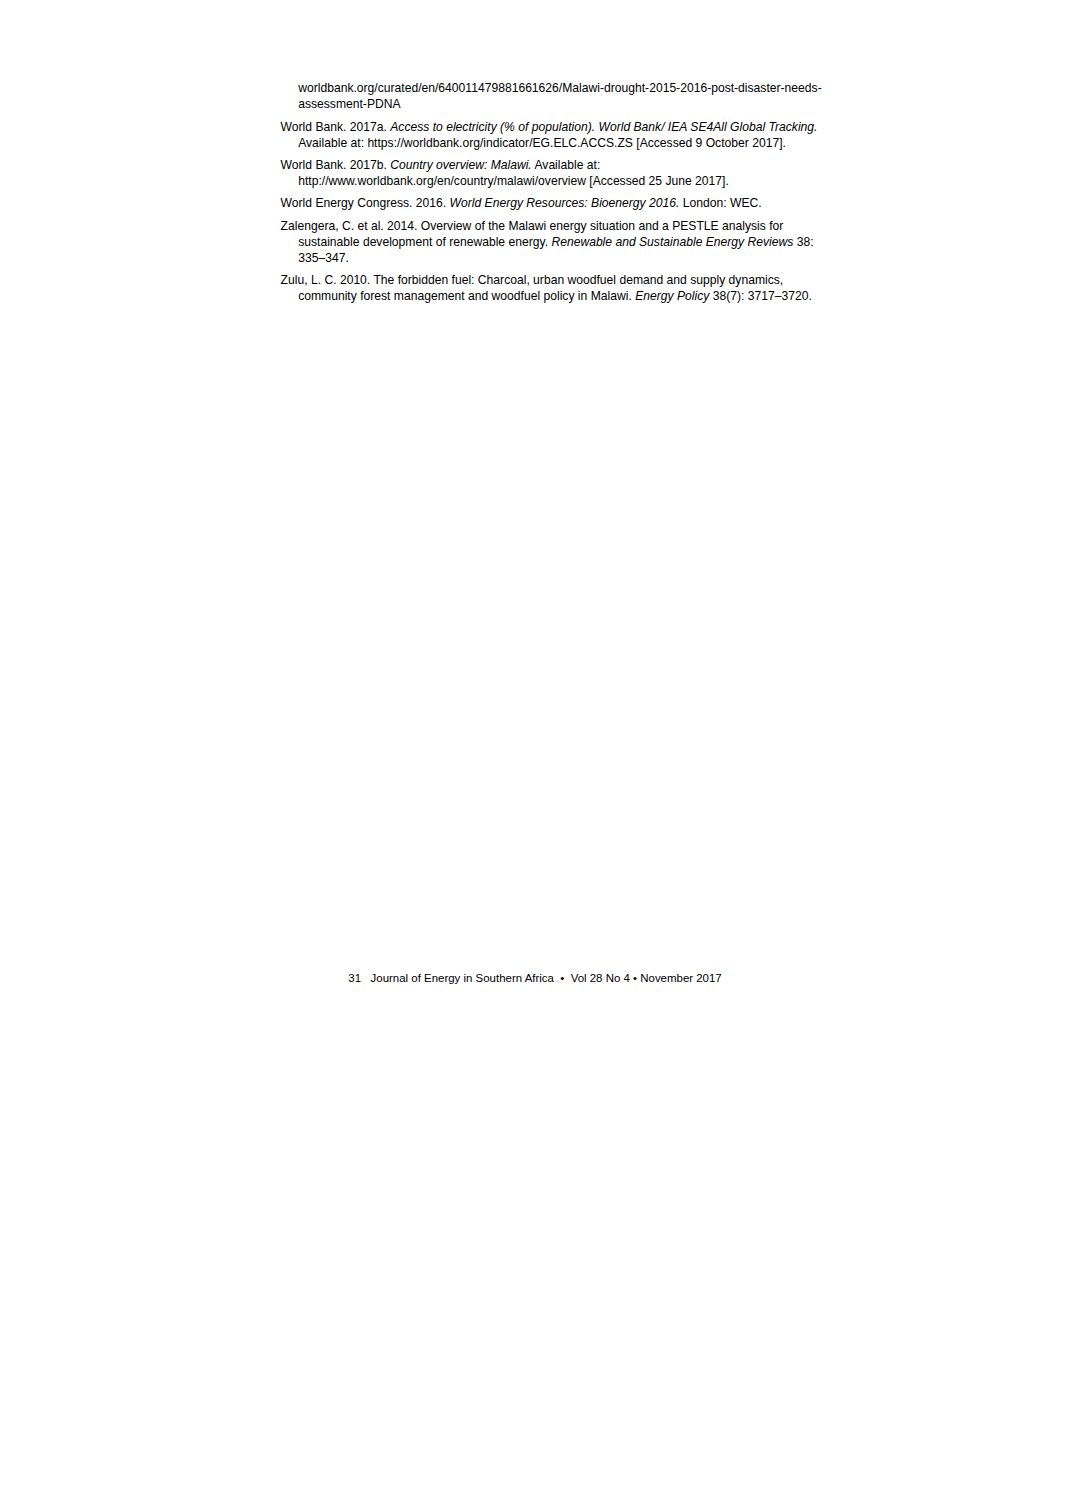worldbank.org/curated/en/640011479881661626/Malawi-drought-2015-2016-post-disaster-needs-assessment-PDNA
World Bank. 2017a. Access to electricity (% of population). World Bank/ IEA SE4All Global Tracking. Available at: https://worldbank.org/indicator/EG.ELC.ACCS.ZS [Accessed 9 October 2017].
World Bank. 2017b. Country overview: Malawi. Available at: http://www.worldbank.org/en/country/malawi/overview [Accessed 25 June 2017].
World Energy Congress. 2016. World Energy Resources: Bioenergy 2016. London: WEC.
Zalengera, C. et al. 2014. Overview of the Malawi energy situation and a PESTLE analysis for sustainable development of renewable energy. Renewable and Sustainable Energy Reviews 38: 335–347.
Zulu, L. C. 2010. The forbidden fuel: Charcoal, urban woodfuel demand and supply dynamics, community forest management and woodfuel policy in Malawi. Energy Policy 38(7): 3717–3720.
31 Journal of Energy in Southern Africa • Vol 28 No 4 • November 2017